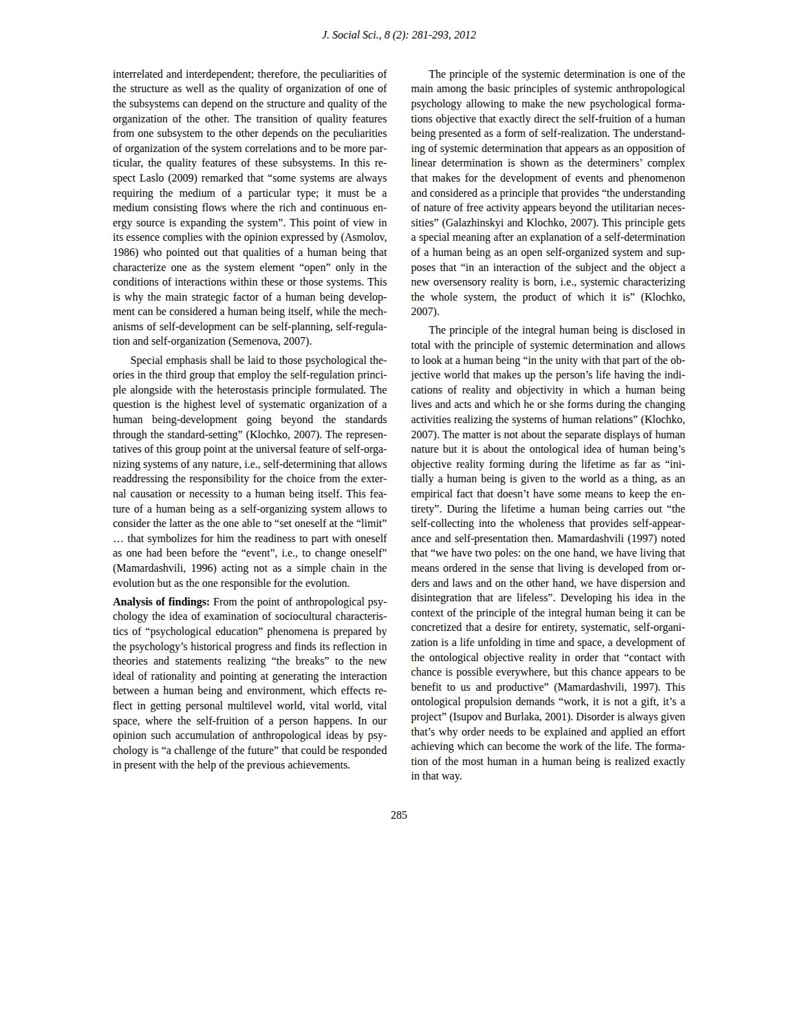J. Social Sci., 8 (2): 281-293, 2012
interrelated and interdependent; therefore, the peculiarities of the structure as well as the quality of organization of one of the subsystems can depend on the structure and quality of the organization of the other. The transition of quality features from one subsystem to the other depends on the peculiarities of organization of the system correlations and to be more particular, the quality features of these subsystems. In this respect Laslo (2009) remarked that “some systems are always requiring the medium of a particular type; it must be a medium consisting flows where the rich and continuous energy source is expanding the system”. This point of view in its essence complies with the opinion expressed by (Asmolov, 1986) who pointed out that qualities of a human being that characterize one as the system element “open” only in the conditions of interactions within these or those systems. This is why the main strategic factor of a human being development can be considered a human being itself, while the mechanisms of self-development can be self-planning, self-regulation and self-organization (Semenova, 2007).
Special emphasis shall be laid to those psychological theories in the third group that employ the self-regulation principle alongside with the heterostasis principle formulated. The question is the highest level of systematic organization of a human being-development going beyond the standards through the standard-setting” (Klochko, 2007). The representatives of this group point at the universal feature of self-organizing systems of any nature, i.e., self-determining that allows readdressing the responsibility for the choice from the external causation or necessity to a human being itself. This feature of a human being as a self-organizing system allows to consider the latter as the one able to “set oneself at the “limit” … that symbolizes for him the readiness to part with oneself as one had been before the “event”, i.e., to change oneself” (Mamardashvili, 1996) acting not as a simple chain in the evolution but as the one responsible for the evolution.
Analysis of findings:
From the point of anthropological psychology the idea of examination of sociocultural characteristics of “psychological education” phenomena is prepared by the psychology’s historical progress and finds its reflection in theories and statements realizing “the breaks” to the new ideal of rationality and pointing at generating the interaction between a human being and environment, which effects reflect in getting personal multilevel world, vital world, vital space, where the self-fruition of a person happens. In our opinion such accumulation of anthropological ideas by psychology is “a challenge of the future” that could be responded in present with the help of the previous achievements.
The principle of the systemic determination is one of the main among the basic principles of systemic anthropological psychology allowing to make the new psychological formations objective that exactly direct the self-fruition of a human being presented as a form of self-realization. The understanding of systemic determination that appears as an opposition of linear determination is shown as the determiners’ complex that makes for the development of events and phenomenon and considered as a principle that provides “the understanding of nature of free activity appears beyond the utilitarian necessities” (Galazhinskyi and Klochko, 2007). This principle gets a special meaning after an explanation of a self-determination of a human being as an open self-organized system and supposes that “in an interaction of the subject and the object a new oversensory reality is born, i.e., systemic characterizing the whole system, the product of which it is” (Klochko, 2007).
The principle of the integral human being is disclosed in total with the principle of systemic determination and allows to look at a human being “in the unity with that part of the objective world that makes up the person’s life having the indications of reality and objectivity in which a human being lives and acts and which he or she forms during the changing activities realizing the systems of human relations” (Klochko, 2007). The matter is not about the separate displays of human nature but it is about the ontological idea of human being’s objective reality forming during the lifetime as far as “initially a human being is given to the world as a thing, as an empirical fact that doesn’t have some means to keep the entirety”. During the lifetime a human being carries out “the self-collecting into the wholeness that provides self-appearance and self-presentation then. Mamardashvili (1997) noted that “we have two poles: on the one hand, we have living that means ordered in the sense that living is developed from orders and laws and on the other hand, we have dispersion and disintegration that are lifeless”. Developing his idea in the context of the principle of the integral human being it can be concretized that a desire for entirety, systematic, self-organization is a life unfolding in time and space, a development of the ontological objective reality in order that “contact with chance is possible everywhere, but this chance appears to be benefit to us and productive” (Mamardashvili, 1997). This ontological propulsion demands “work, it is not a gift, it’s a project” (Isupov and Burlaka, 2001). Disorder is always given that’s why order needs to be explained and applied an effort achieving which can become the work of the life. The formation of the most human in a human being is realized exactly in that way.
285